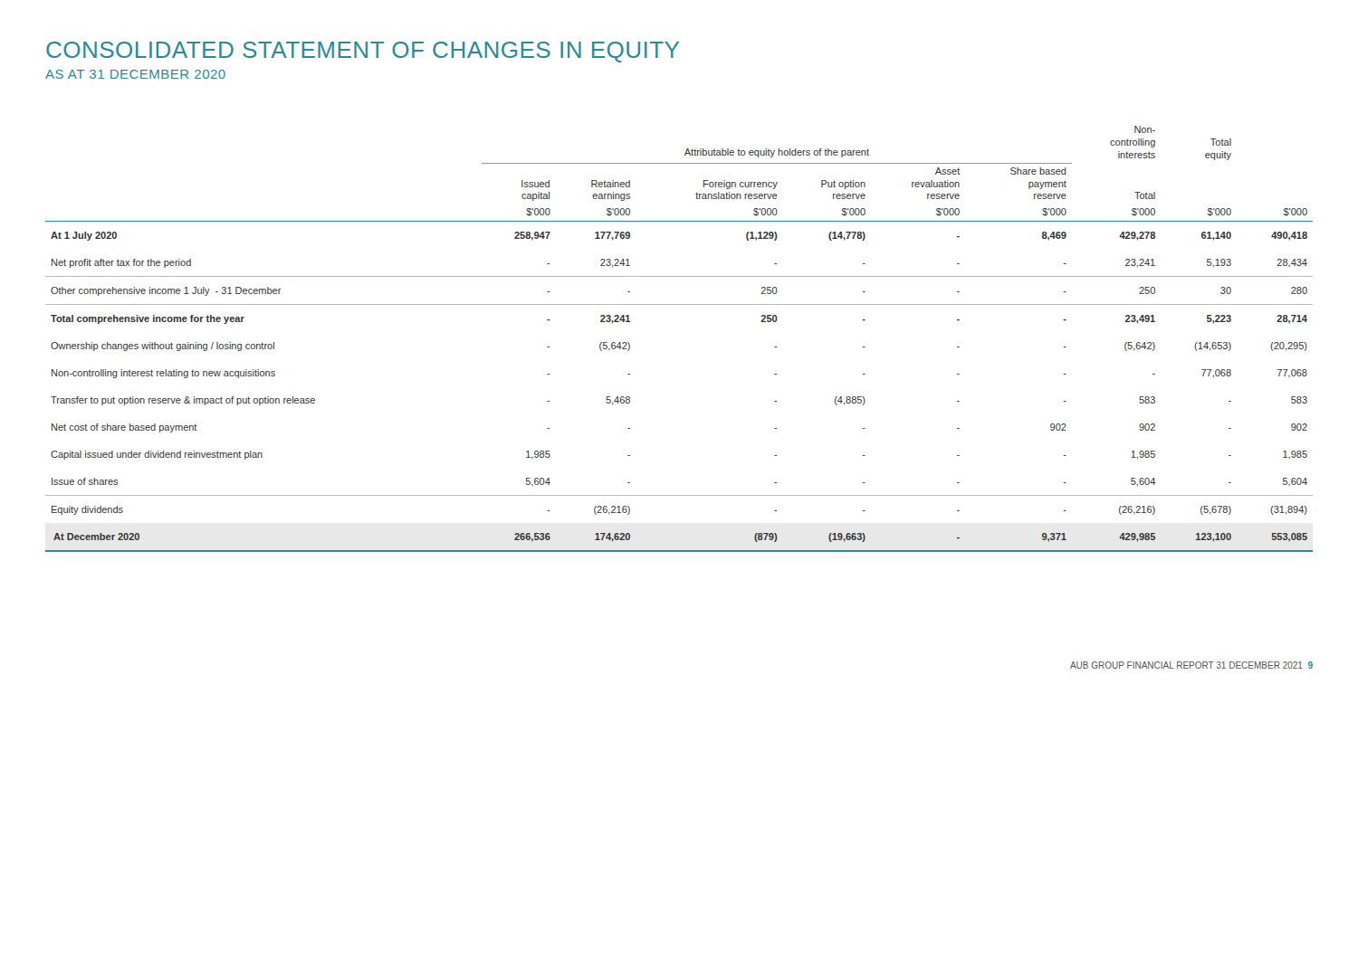CONSOLIDATED STATEMENT OF CHANGES IN EQUITY
AS AT 31 DECEMBER 2020
| | Attributable to equity holders of the parent | Non- controlling interests | Total equity |
| --- | --- | --- | --- |
| | Issued capital | Retained earnings | Foreign currency translation reserve | Put option reserve | Asset revaluation reserve | Share based payment reserve | Total | | |
| | $'000 | $'000 | $'000 | $'000 | $'000 | $'000 | $'000 | $'000 | $'000 |
| At 1 July 2020 | 258,947 | 177,769 | (1,129) | (14,778) | - | 8,469 | 429,278 | 61,140 | 490,418 |
| Net profit after tax for the period | - | 23,241 | - | - | - | - | 23,241 | 5,193 | 28,434 |
| Other comprehensive income 1 July - 31 December | - | - | 250 | - | - | - | 250 | 30 | 280 |
| Total comprehensive income for the year | - | 23,241 | 250 | - | - | - | 23,491 | 5,223 | 28,714 |
| Ownership changes without gaining / losing control | - | (5,642) | - | - | - | - | (5,642) | (14,653) | (20,295) |
| Non-controlling interest relating to new acquisitions | - | - | - | - | - | - | - | 77,068 | 77,068 |
| Transfer to put option reserve & impact of put option release | - | 5,468 | - | (4,885) | - | - | 583 | - | 583 |
| Net cost of share based payment | - | - | - | - | - | 902 | 902 | - | 902 |
| Capital issued under dividend reinvestment plan | 1,985 | - | - | - | - | - | 1,985 | - | 1,985 |
| Issue of shares | 5,604 | - | - | - | - | - | 5,604 | - | 5,604 |
| Equity dividends | - | (26,216) | - | - | - | - | (26,216) | (5,678) | (31,894) |
| At December 2020 | 266,536 | 174,620 | (879) | (19,663) | - | 9,371 | 429,985 | 123,100 | 553,085 |
AUB GROUP FINANCIAL REPORT 31 DECEMBER 2021 9